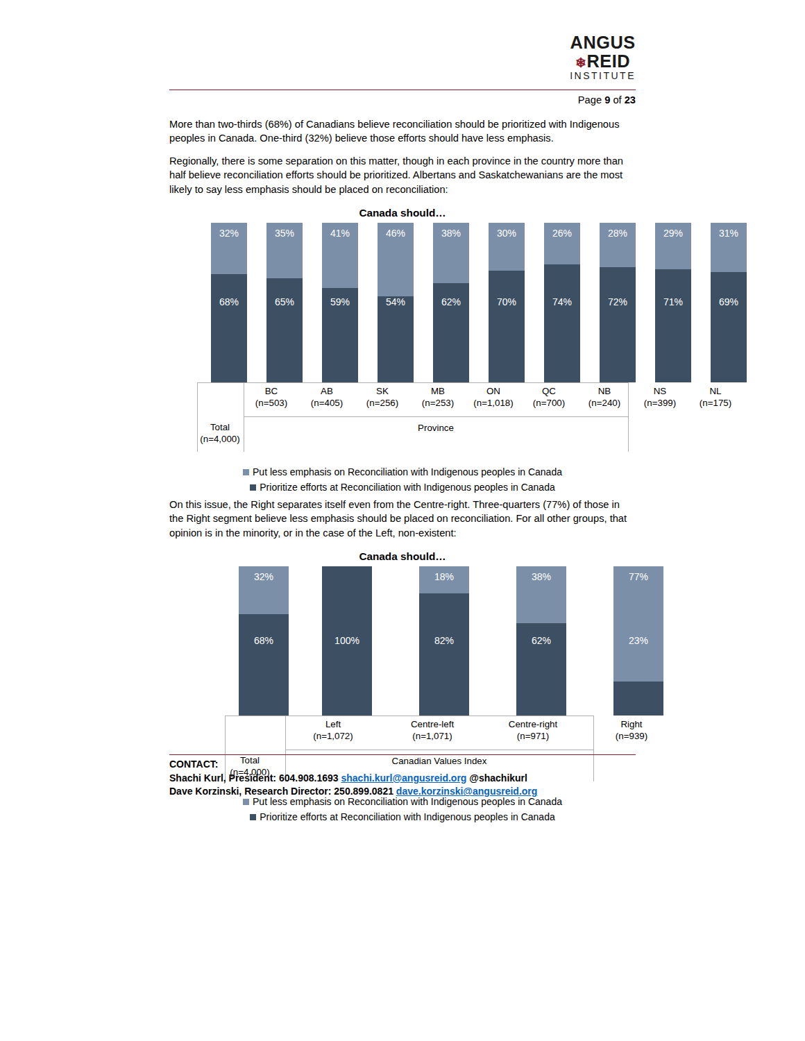ANGUS
❄REID
INSTITUTE
Page 9 of 23
More than two-thirds (68%) of Canadians believe reconciliation should be prioritized with Indigenous peoples in Canada. One-third (32%) believe those efforts should have less emphasis.
Regionally, there is some separation on this matter, though in each province in the country more than half believe reconciliation efforts should be prioritized. Albertans and Saskatchewanians are the most likely to say less emphasis should be placed on reconciliation:
Canada should…
32%
68%
35%
65%
41%
59%
46%
54%
38%
62%
30%
70%
26%
74%
28%
72%
29%
71%
31%
69%
BC
(n=503)
AB
(n=405)
SK
(n=256)
MB
(n=253)
ON
(n=1,018)
QC
(n=700)
NB
(n=240)
NS
(n=399)
NL
(n=175)
Total
(n=4,000)
Province
Put less emphasis on Reconciliation with Indigenous peoples in Canada
Prioritize efforts at Reconciliation with Indigenous peoples in Canada
On this issue, the Right separates itself even from the Centre-right. Three-quarters (77%) of those in the Right segment believe less emphasis should be placed on reconciliation. For all other groups, that opinion is in the minority, or in the case of the Left, non-existent:
Canada should…
32%
68%
100%
18%
82%
38%
62%
77%
23%
Left
(n=1,072)
Centre-left
(n=1,071)
Centre-right
(n=971)
Right
(n=939)
Total
(n=4,000)
Canadian Values Index
Put less emphasis on Reconciliation with Indigenous peoples in Canada
Prioritize efforts at Reconciliation with Indigenous peoples in Canada
CONTACT:
Shachi Kurl, President: 604.908.1693 shachi.kurl@angusreid.org @shachikurl
Dave Korzinski, Research Director: 250.899.0821 dave.korzinski@angusreid.org